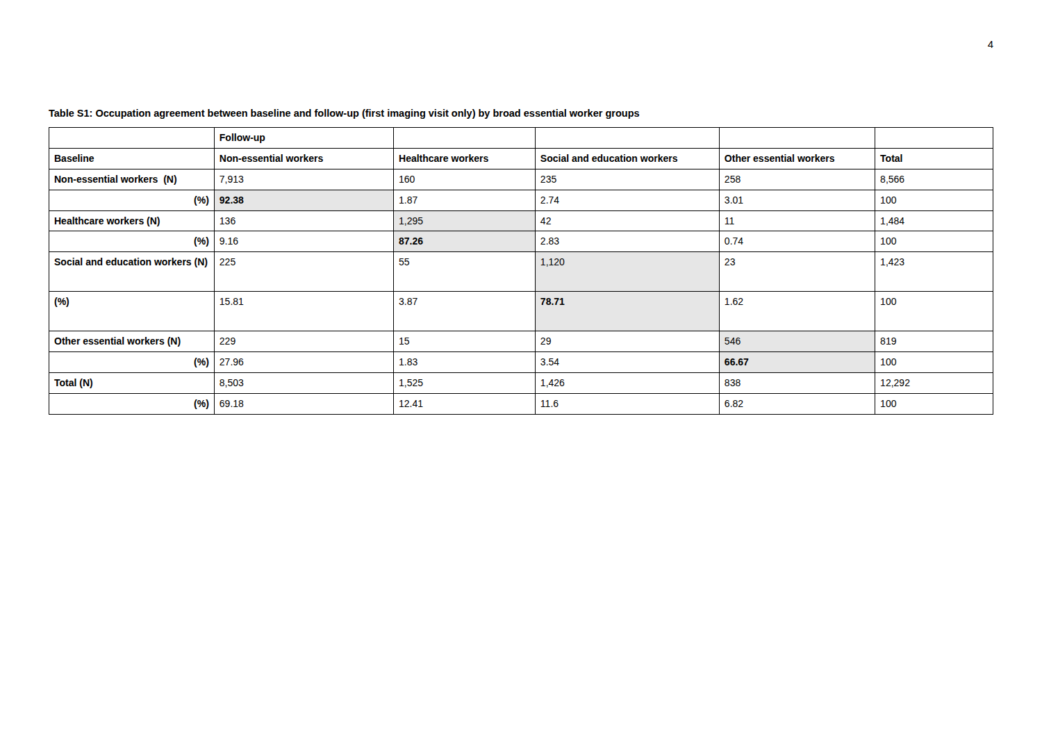4
Table S1: Occupation agreement between baseline and follow-up (first imaging visit only) by broad essential worker groups
| | Follow-up | | | | |
| Baseline | Non-essential workers | Healthcare workers | Social and education workers | Other essential workers | Total |
| Non-essential workers (N) | 7,913 | 160 | 235 | 258 | 8,566 |
| (%) | 92.38 | 1.87 | 2.74 | 3.01 | 100 |
| Healthcare workers (N) | 136 | 1,295 | 42 | 11 | 1,484 |
| (%) | 9.16 | 87.26 | 2.83 | 0.74 | 100 |
| Social and education workers (N) | 225 | 55 | 1,120 | 23 | 1,423 |
| (%) | 15.81 | 3.87 | 78.71 | 1.62 | 100 |
| Other essential workers (N) | 229 | 15 | 29 | 546 | 819 |
| (%) | 27.96 | 1.83 | 3.54 | 66.67 | 100 |
| Total (N) | 8,503 | 1,525 | 1,426 | 838 | 12,292 |
| (%) | 69.18 | 12.41 | 11.6 | 6.82 | 100 |